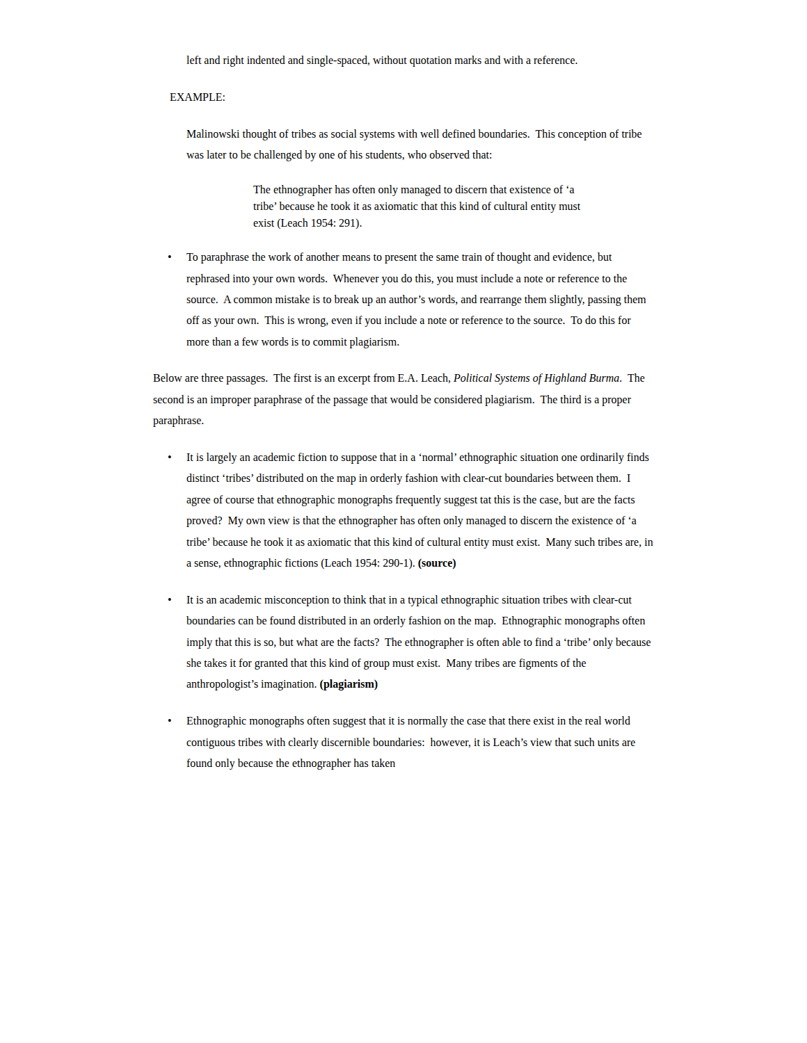left and right indented and single-spaced, without quotation marks and with a reference.
EXAMPLE:
Malinowski thought of tribes as social systems with well defined boundaries. This conception of tribe was later to be challenged by one of his students, who observed that:
The ethnographer has often only managed to discern that existence of ‘a tribe’ because he took it as axiomatic that this kind of cultural entity must exist (Leach 1954: 291).
To paraphrase the work of another means to present the same train of thought and evidence, but rephrased into your own words. Whenever you do this, you must include a note or reference to the source. A common mistake is to break up an author’s words, and rearrange them slightly, passing them off as your own. This is wrong, even if you include a note or reference to the source. To do this for more than a few words is to commit plagiarism.
Below are three passages. The first is an excerpt from E.A. Leach, Political Systems of Highland Burma. The second is an improper paraphrase of the passage that would be considered plagiarism. The third is a proper paraphrase.
It is largely an academic fiction to suppose that in a ‘normal’ ethnographic situation one ordinarily finds distinct ‘tribes’ distributed on the map in orderly fashion with clear-cut boundaries between them. I agree of course that ethnographic monographs frequently suggest tat this is the case, but are the facts proved? My own view is that the ethnographer has often only managed to discern the existence of ‘a tribe’ because he took it as axiomatic that this kind of cultural entity must exist. Many such tribes are, in a sense, ethnographic fictions (Leach 1954: 290-1). (source)
It is an academic misconception to think that in a typical ethnographic situation tribes with clear-cut boundaries can be found distributed in an orderly fashion on the map. Ethnographic monographs often imply that this is so, but what are the facts? The ethnographer is often able to find a ‘tribe’ only because she takes it for granted that this kind of group must exist. Many tribes are figments of the anthropologist’s imagination. (plagiarism)
Ethnographic monographs often suggest that it is normally the case that there exist in the real world contiguous tribes with clearly discernible boundaries: however, it is Leach’s view that such units are found only because the ethnographer has taken